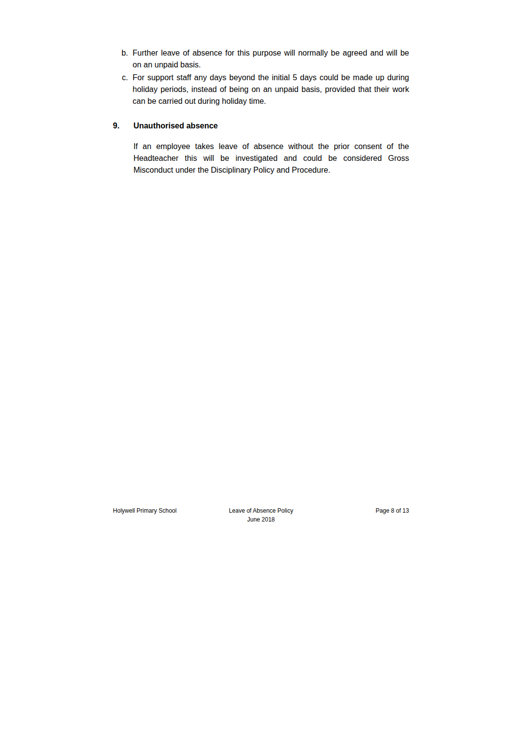Further leave of absence for this purpose will normally be agreed and will be on an unpaid basis.
For support staff any days beyond the initial 5 days could be made up during holiday periods, instead of being on an unpaid basis, provided that their work can be carried out during holiday time.
9.
Unauthorised absence
If an employee takes leave of absence without the prior consent of the Headteacher this will be investigated and could be considered Gross Misconduct under the Disciplinary Policy and Procedure.
Holywell Primary School
Leave of Absence Policy
June 2018
Page 8 of 13